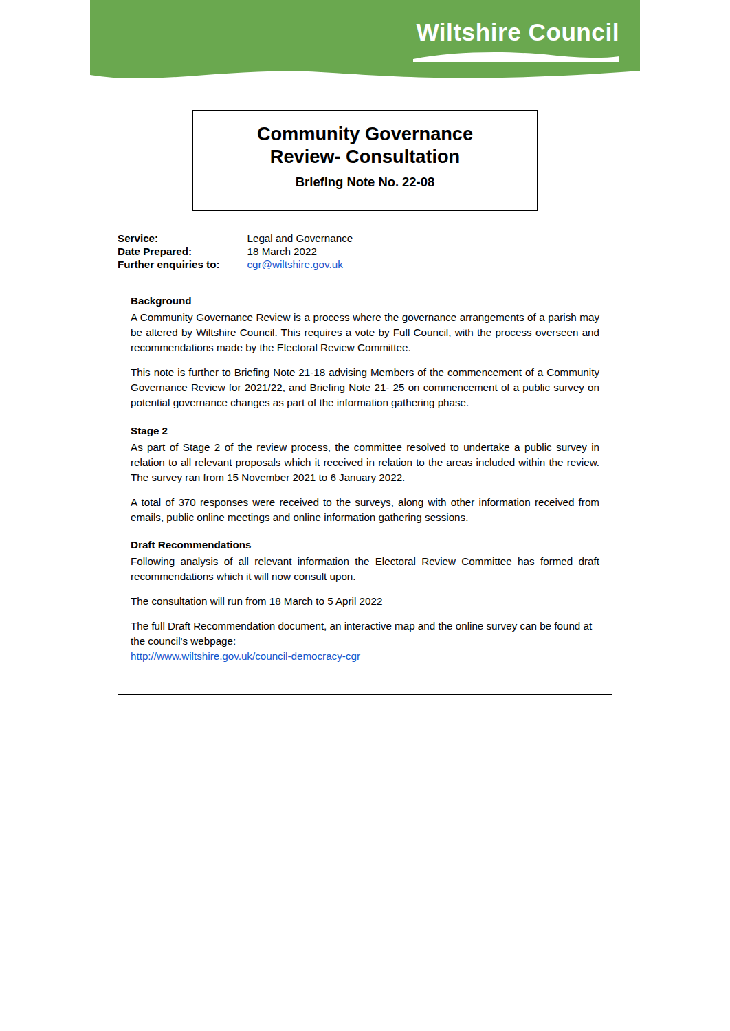Wiltshire Council
Community Governance
Review- Consultation
Briefing Note No. 22-08
| Service: | Legal and Governance |
| Date Prepared: | 18 March 2022 |
| Further enquiries to: | cgr@wiltshire.gov.uk |
Background
A Community Governance Review is a process where the governance arrangements of a parish may be altered by Wiltshire Council. This requires a vote by Full Council, with the process overseen and recommendations made by the Electoral Review Committee.
This note is further to Briefing Note 21-18 advising Members of the commencement of a Community Governance Review for 2021/22, and Briefing Note 21- 25 on commencement of a public survey on potential governance changes as part of the information gathering phase.
Stage 2
As part of Stage 2 of the review process, the committee resolved to undertake a public survey in relation to all relevant proposals which it received in relation to the areas included within the review. The survey ran from 15 November 2021 to 6 January 2022.
A total of 370 responses were received to the surveys, along with other information received from emails, public online meetings and online information gathering sessions.
Draft Recommendations
Following analysis of all relevant information the Electoral Review Committee has formed draft recommendations which it will now consult upon.
The consultation will run from 18 March to 5 April 2022
The full Draft Recommendation document, an interactive map and the online survey can be found at the council's webpage:
http://www.wiltshire.gov.uk/council-democracy-cgr